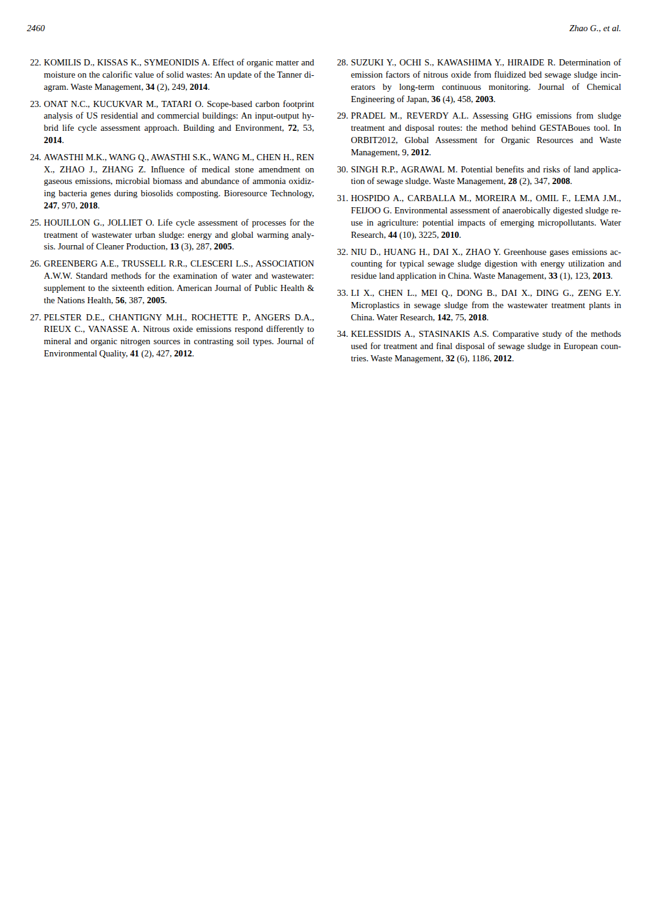2460 Zhao G., et al.
22. KOMILIS D., KISSAS K., SYMEONIDIS A. Effect of organic matter and moisture on the calorific value of solid wastes: An update of the Tanner diagram. Waste Management, 34 (2), 249, 2014.
23. ONAT N.C., KUCUKVAR M., TATARI O. Scope-based carbon footprint analysis of US residential and commercial buildings: An input-output hybrid life cycle assessment approach. Building and Environment, 72, 53, 2014.
24. AWASTHI M.K., WANG Q., AWASTHI S.K., WANG M., CHEN H., REN X., ZHAO J., ZHANG Z. Influence of medical stone amendment on gaseous emissions, microbial biomass and abundance of ammonia oxidizing bacteria genes during biosolids composting. Bioresource Technology, 247, 970, 2018.
25. HOUILLON G., JOLLIET O. Life cycle assessment of processes for the treatment of wastewater urban sludge: energy and global warming analysis. Journal of Cleaner Production, 13 (3), 287, 2005.
26. GREENBERG A.E., TRUSSELL R.R., CLESCERI L.S., ASSOCIATION A.W.W. Standard methods for the examination of water and wastewater: supplement to the sixteenth edition. American Journal of Public Health & the Nations Health, 56, 387, 2005.
27. PELSTER D.E., CHANTIGNY M.H., ROCHETTE P., ANGERS D.A., RIEUX C., VANASSE A. Nitrous oxide emissions respond differently to mineral and organic nitrogen sources in contrasting soil types. Journal of Environmental Quality, 41 (2), 427, 2012.
28. SUZUKI Y., OCHI S., KAWASHIMA Y., HIRAIDE R. Determination of emission factors of nitrous oxide from fluidized bed sewage sludge incinerators by long-term continuous monitoring. Journal of Chemical Engineering of Japan, 36 (4), 458, 2003.
29. PRADEL M., REVERDY A.L. Assessing GHG emissions from sludge treatment and disposal routes: the method behind GESTABoues tool. In ORBIT2012, Global Assessment for Organic Resources and Waste Management, 9, 2012.
30. SINGH R.P., AGRAWAL M. Potential benefits and risks of land application of sewage sludge. Waste Management, 28 (2), 347, 2008.
31. HOSPIDO A., CARBALLA M., MOREIRA M., OMIL F., LEMA J.M., FEIJOO G. Environmental assessment of anaerobically digested sludge reuse in agriculture: potential impacts of emerging micropollutants. Water Research, 44 (10), 3225, 2010.
32. NIU D., HUANG H., DAI X., ZHAO Y. Greenhouse gases emissions accounting for typical sewage sludge digestion with energy utilization and residue land application in China. Waste Management, 33 (1), 123, 2013.
33. LI X., CHEN L., MEI Q., DONG B., DAI X., DING G., ZENG E.Y. Microplastics in sewage sludge from the wastewater treatment plants in China. Water Research, 142, 75, 2018.
34. KELESSIDIS A., STASINAKIS A.S. Comparative study of the methods used for treatment and final disposal of sewage sludge in European countries. Waste Management, 32 (6), 1186, 2012.